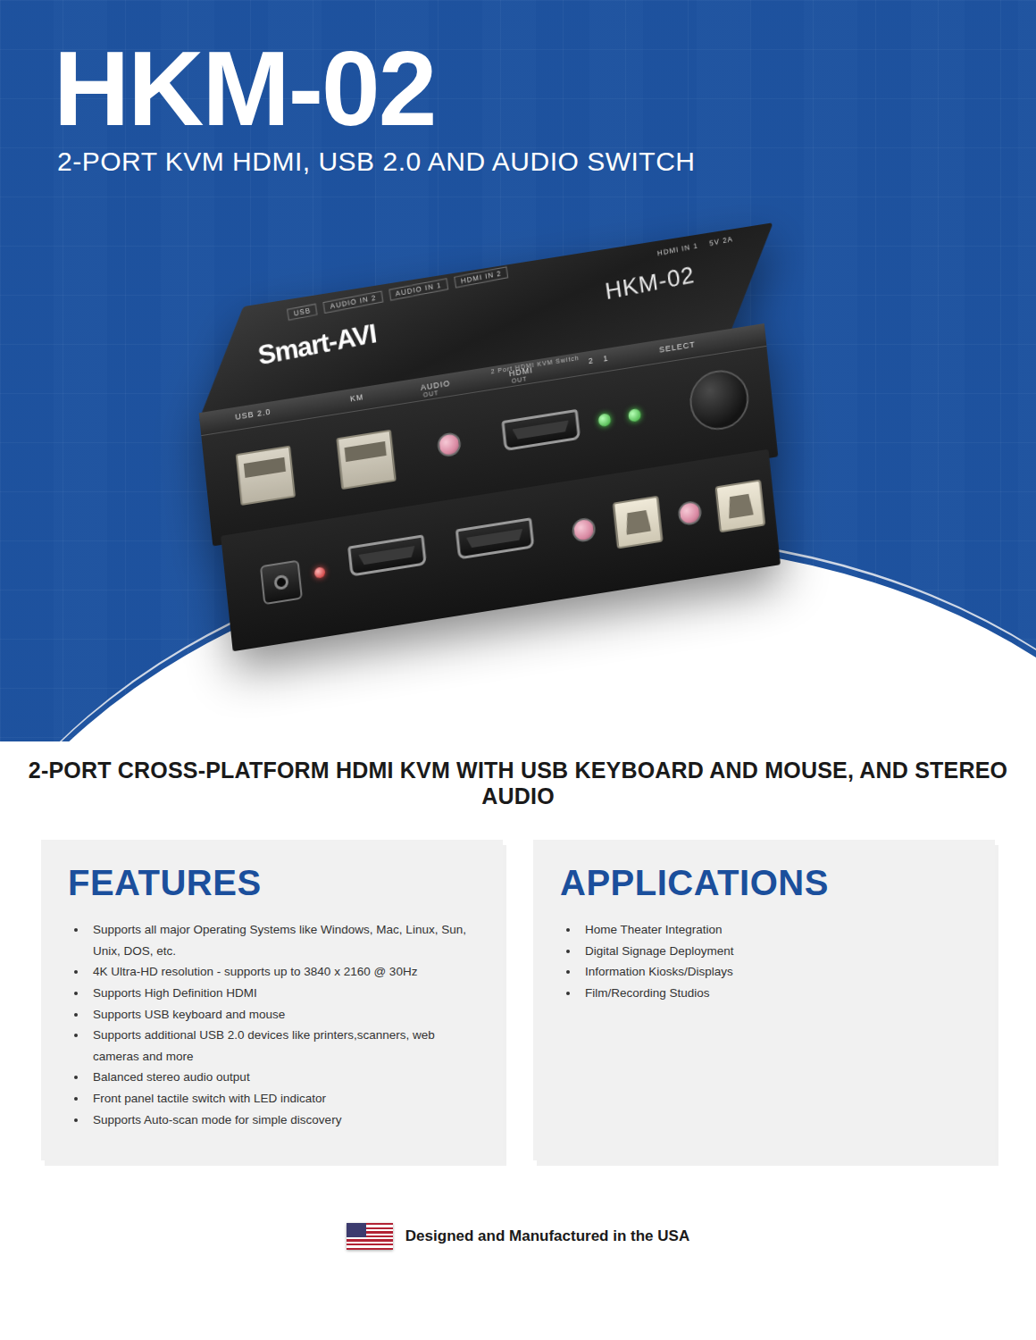HKM-02
2-Port KVM HDMI, USB 2.0 and Audio Switch
USB AUDIO IN 2 AUDIO IN 1 HDMI IN 2
HDMI IN 1 5V 2A
Smart-AVI
HKM-02
USB 2.0
KM
AUDIO
OUT
HDMI
OUT
2 1
SELECT
2 Port HDMI KVM Switch
2-Port Cross-Platform HDMI KVM with USB Keyboard and Mouse, and Stereo Audio
Features
Supports all major Operating Systems like Windows, Mac, Linux, Sun, Unix, DOS, etc.
4K Ultra-HD resolution - supports up to 3840 x 2160 @ 30Hz
Supports High Definition HDMI
Supports USB keyboard and mouse
Supports additional USB 2.0 devices like printers,scanners, web cameras and more
Balanced stereo audio output
Front panel tactile switch with LED indicator
Supports Auto-scan mode for simple discovery
Applications
Home Theater Integration
Digital Signage Deployment
Information Kiosks/Displays
Film/Recording Studios
Designed and Manufactured in the USA